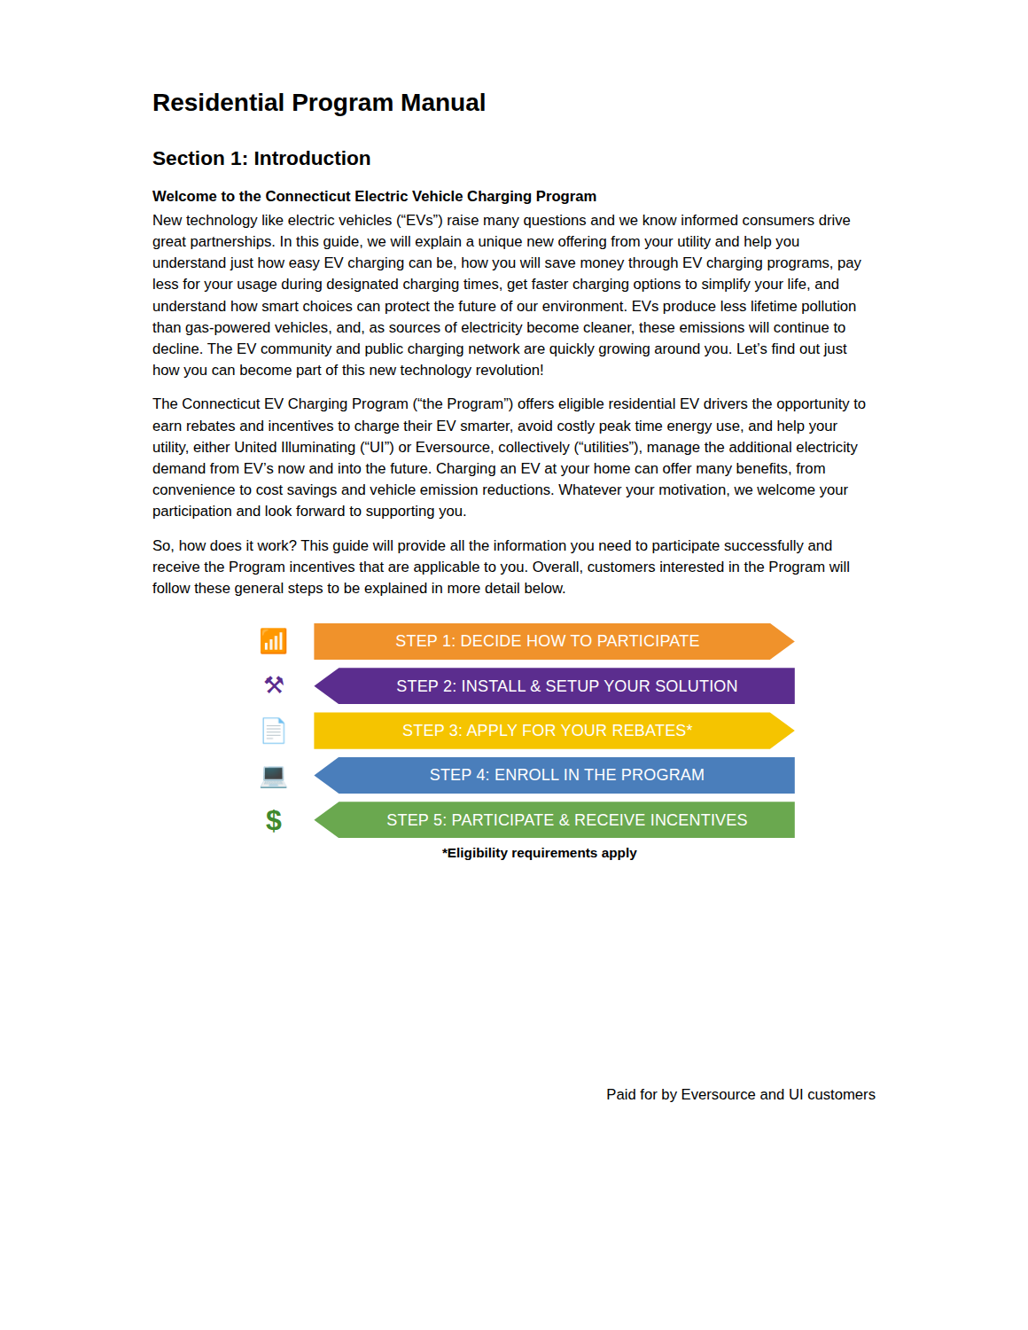Residential Program Manual
Section 1: Introduction
Welcome to the Connecticut Electric Vehicle Charging Program
New technology like electric vehicles (“EVs”) raise many questions and we know informed consumers drive great partnerships. In this guide, we will explain a unique new offering from your utility and help you understand just how easy EV charging can be, how you will save money through EV charging programs, pay less for your usage during designated charging times, get faster charging options to simplify your life, and understand how smart choices can protect the future of our environment. EVs produce less lifetime pollution than gas-powered vehicles, and, as sources of electricity become cleaner, these emissions will continue to decline. The EV community and public charging network are quickly growing around you. Let’s find out just how you can become part of this new technology revolution!
The Connecticut EV Charging Program (“the Program”) offers eligible residential EV drivers the opportunity to earn rebates and incentives to charge their EV smarter, avoid costly peak time energy use, and help your utility, either United Illuminating (“UI”) or Eversource, collectively (“utilities”), manage the additional electricity demand from EV’s now and into the future. Charging an EV at your home can offer many benefits, from convenience to cost savings and vehicle emission reductions. Whatever your motivation, we welcome your participation and look forward to supporting you.
So, how does it work? This guide will provide all the information you need to participate successfully and receive the Program incentives that are applicable to you. Overall, customers interested in the Program will follow these general steps to be explained in more detail below.
📶
STEP 1: DECIDE HOW TO PARTICIPATE
⚒
STEP 2: INSTALL & SETUP YOUR SOLUTION
📄
STEP 3: APPLY FOR YOUR REBATES*
💻
STEP 4: ENROLL IN THE PROGRAM
$
STEP 5: PARTICIPATE & RECEIVE INCENTIVES
*Eligibility requirements apply
Paid for by Eversource and UI customers